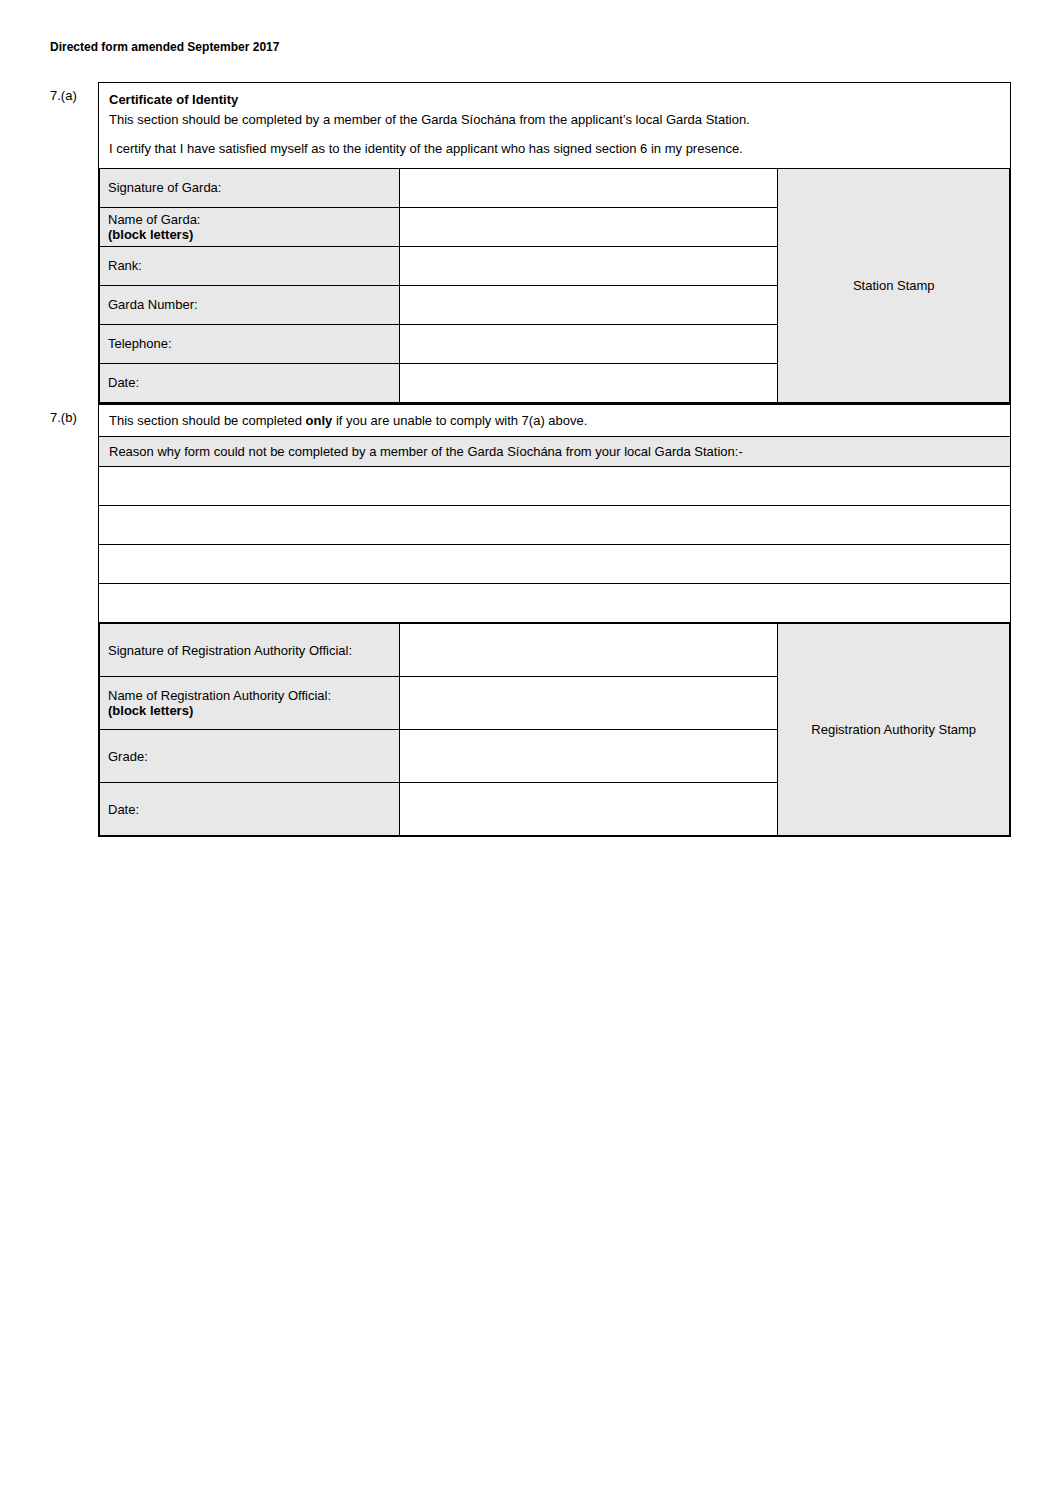Directed form amended September 2017
7.(a)
Certificate of Identity
This section should be completed by a member of the Garda Síochána from the applicant’s local Garda Station.
I certify that I have satisfied myself as to the identity of the applicant who has signed section 6 in my presence.
| Signature of Garda: | | Station Stamp |
| Name of Garda: (block letters) | |
| Rank: | |
| Garda Number: | |
| Telephone: | |
| Date: | |
7.(b)
This section should be completed only if you are unable to comply with 7(a) above.
Reason why form could not be completed by a member of the Garda Síochána from your local Garda Station:-
| Signature of Registration Authority Official: | | Registration Authority Stamp |
| Name of Registration Authority Official: (block letters) | |
| Grade: | |
| Date: | |